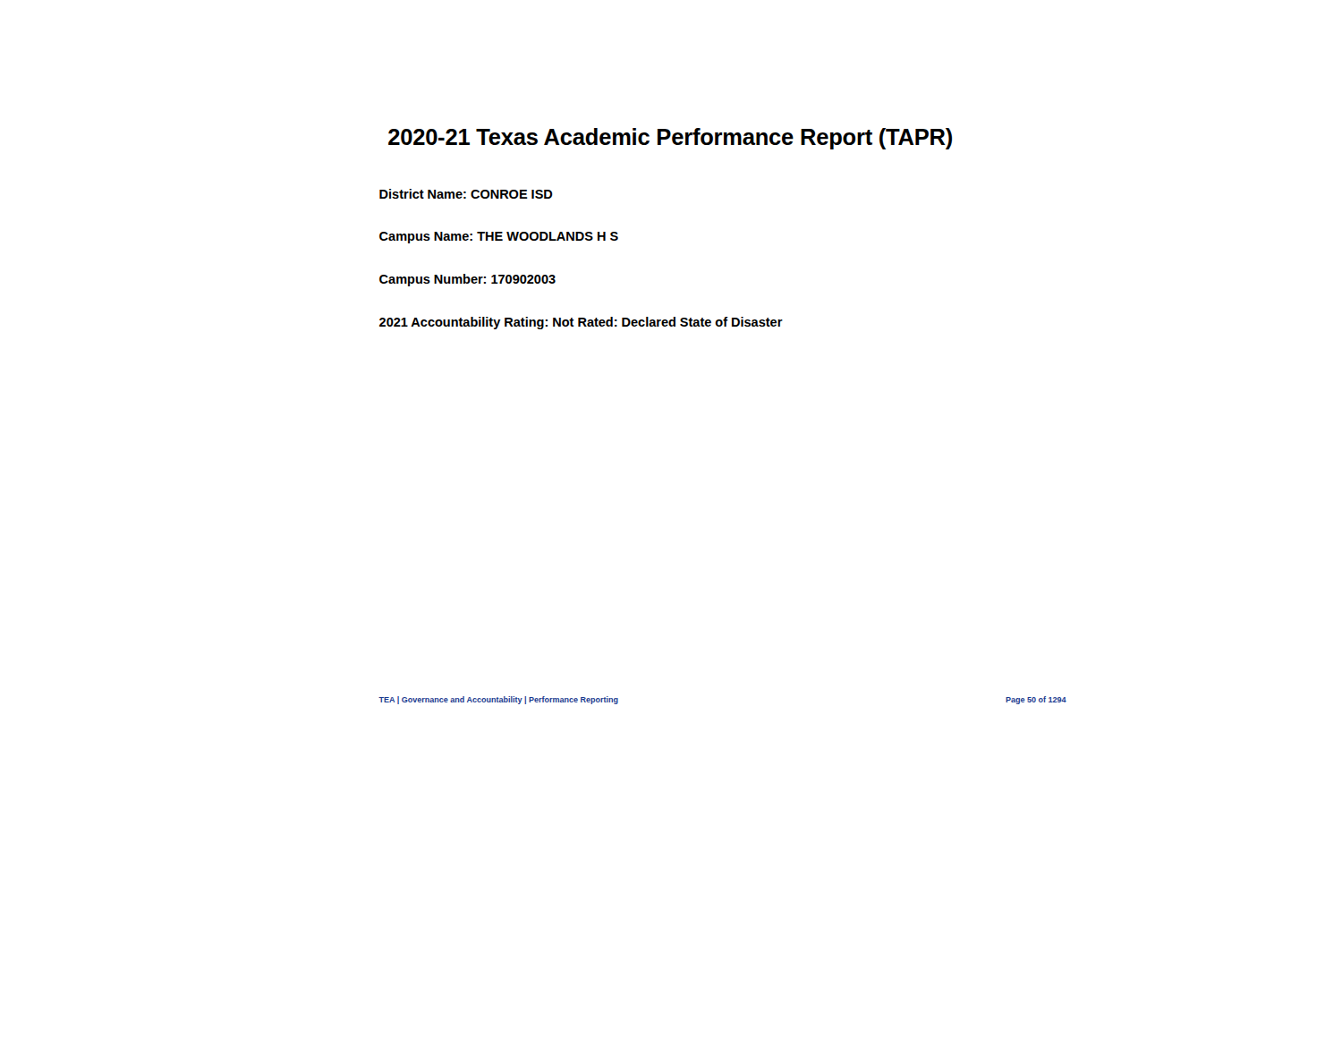2020-21 Texas Academic Performance Report (TAPR)
District Name: CONROE ISD
Campus Name: THE WOODLANDS H S
Campus Number: 170902003
2021 Accountability Rating: Not Rated: Declared State of Disaster
TEA | Governance and Accountability | Performance Reporting Page 50 of 1294